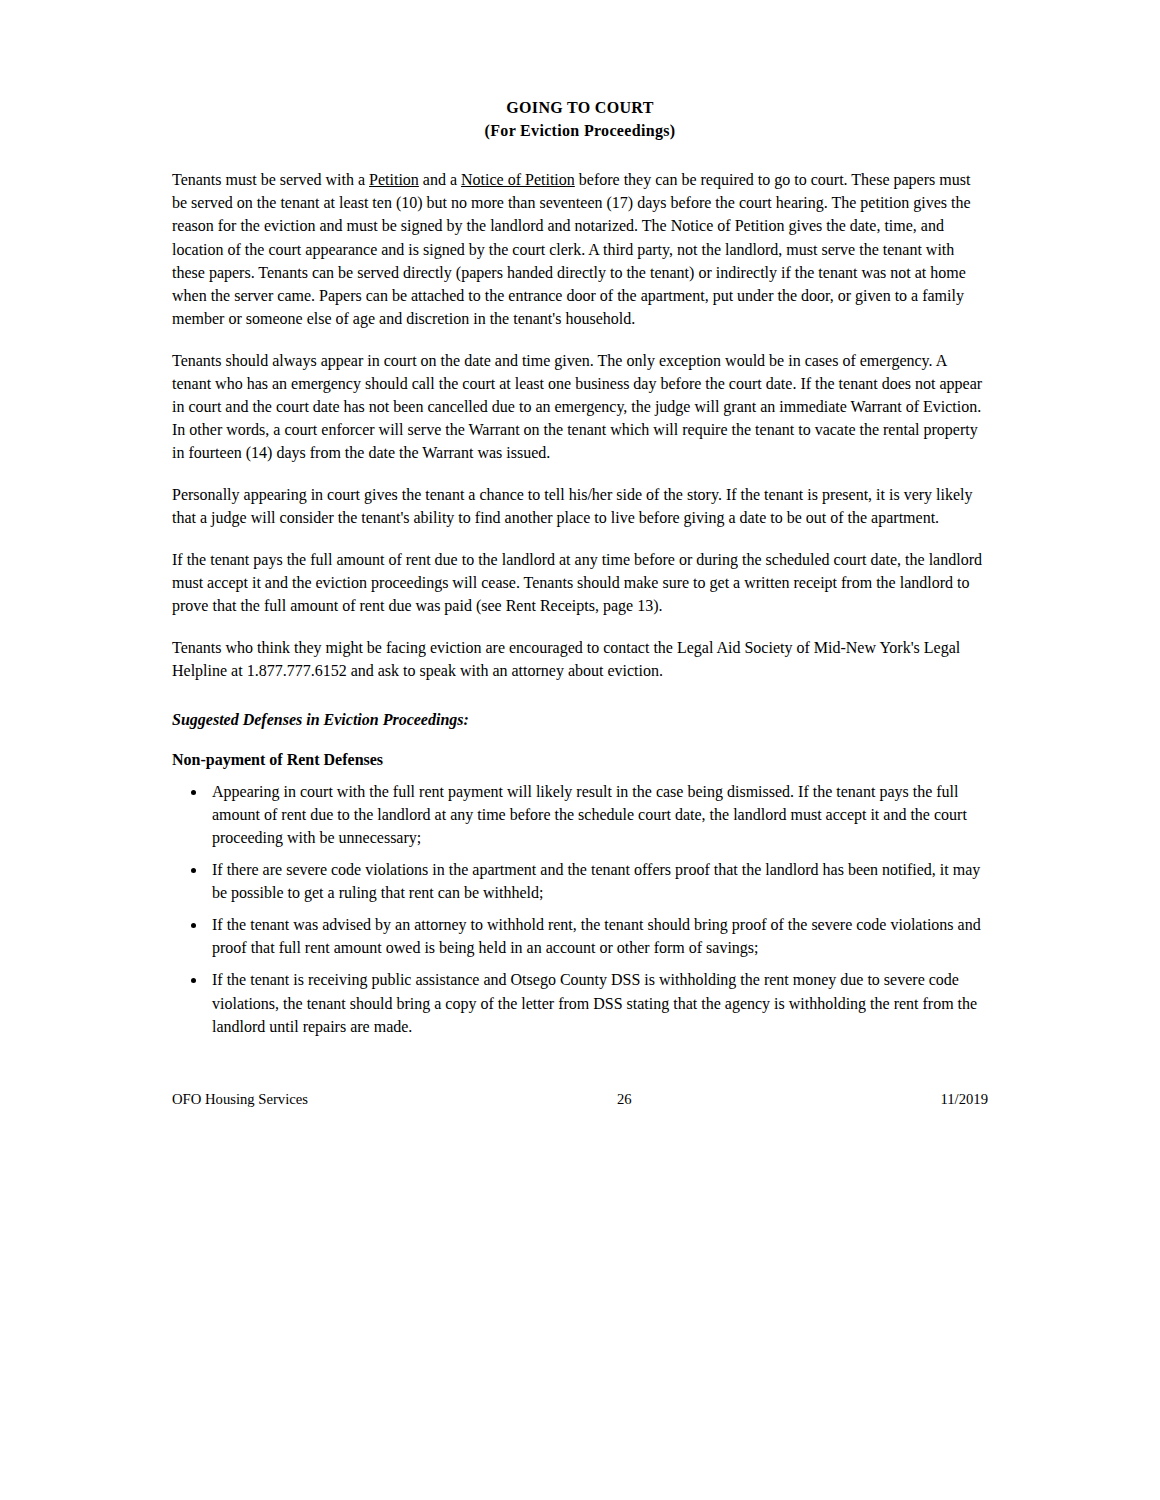GOING TO COURT (For Eviction Proceedings)
Tenants must be served with a Petition and a Notice of Petition before they can be required to go to court. These papers must be served on the tenant at least ten (10) but no more than seventeen (17) days before the court hearing. The petition gives the reason for the eviction and must be signed by the landlord and notarized. The Notice of Petition gives the date, time, and location of the court appearance and is signed by the court clerk. A third party, not the landlord, must serve the tenant with these papers. Tenants can be served directly (papers handed directly to the tenant) or indirectly if the tenant was not at home when the server came. Papers can be attached to the entrance door of the apartment, put under the door, or given to a family member or someone else of age and discretion in the tenant's household.
Tenants should always appear in court on the date and time given. The only exception would be in cases of emergency. A tenant who has an emergency should call the court at least one business day before the court date. If the tenant does not appear in court and the court date has not been cancelled due to an emergency, the judge will grant an immediate Warrant of Eviction. In other words, a court enforcer will serve the Warrant on the tenant which will require the tenant to vacate the rental property in fourteen (14) days from the date the Warrant was issued.
Personally appearing in court gives the tenant a chance to tell his/her side of the story. If the tenant is present, it is very likely that a judge will consider the tenant's ability to find another place to live before giving a date to be out of the apartment.
If the tenant pays the full amount of rent due to the landlord at any time before or during the scheduled court date, the landlord must accept it and the eviction proceedings will cease. Tenants should make sure to get a written receipt from the landlord to prove that the full amount of rent due was paid (see Rent Receipts, page 13).
Tenants who think they might be facing eviction are encouraged to contact the Legal Aid Society of Mid-New York's Legal Helpline at 1.877.777.6152 and ask to speak with an attorney about eviction.
Suggested Defenses in Eviction Proceedings:
Non-payment of Rent Defenses
Appearing in court with the full rent payment will likely result in the case being dismissed. If the tenant pays the full amount of rent due to the landlord at any time before the schedule court date, the landlord must accept it and the court proceeding with be unnecessary;
If there are severe code violations in the apartment and the tenant offers proof that the landlord has been notified, it may be possible to get a ruling that rent can be withheld;
If the tenant was advised by an attorney to withhold rent, the tenant should bring proof of the severe code violations and proof that full rent amount owed is being held in an account or other form of savings;
If the tenant is receiving public assistance and Otsego County DSS is withholding the rent money due to severe code violations, the tenant should bring a copy of the letter from DSS stating that the agency is withholding the rent from the landlord until repairs are made.
OFO Housing Services 26 11/2019